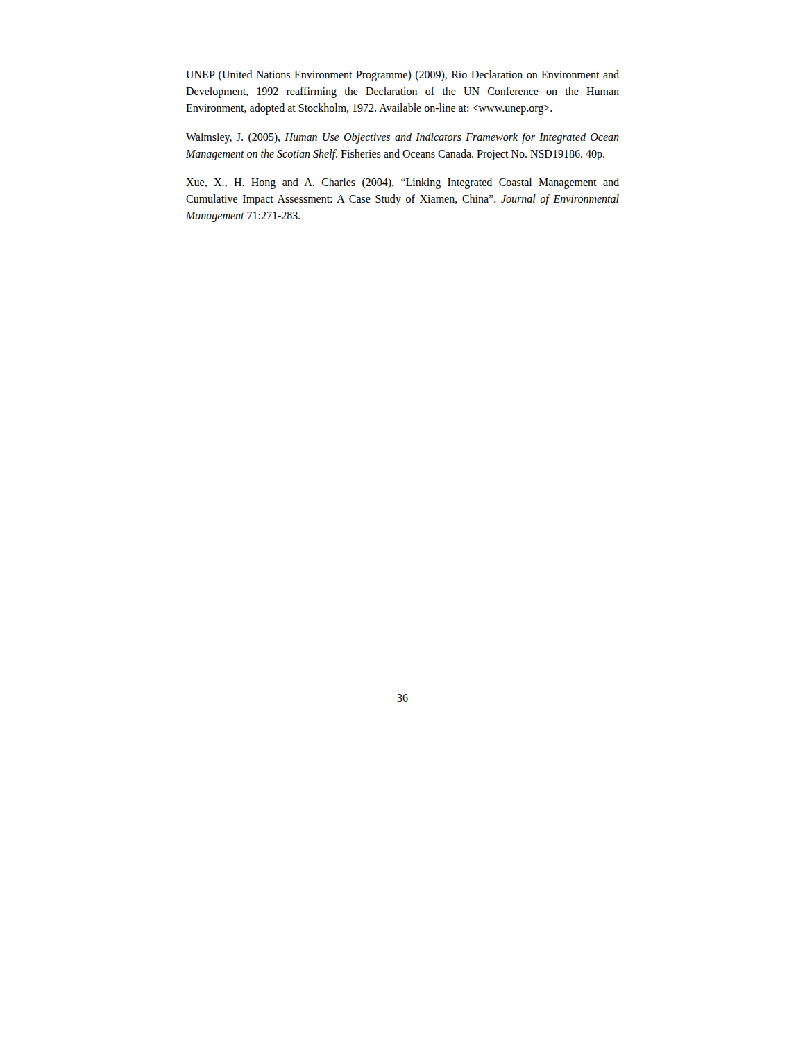UNEP (United Nations Environment Programme) (2009), Rio Declaration on Environment and Development, 1992 reaffirming the Declaration of the UN Conference on the Human Environment, adopted at Stockholm, 1972. Available on-line at: <www.unep.org>.
Walmsley, J. (2005), Human Use Objectives and Indicators Framework for Integrated Ocean Management on the Scotian Shelf. Fisheries and Oceans Canada. Project No. NSD19186. 40p.
Xue, X., H. Hong and A. Charles (2004), “Linking Integrated Coastal Management and Cumulative Impact Assessment: A Case Study of Xiamen, China”. Journal of Environmental Management 71:271-283.
36